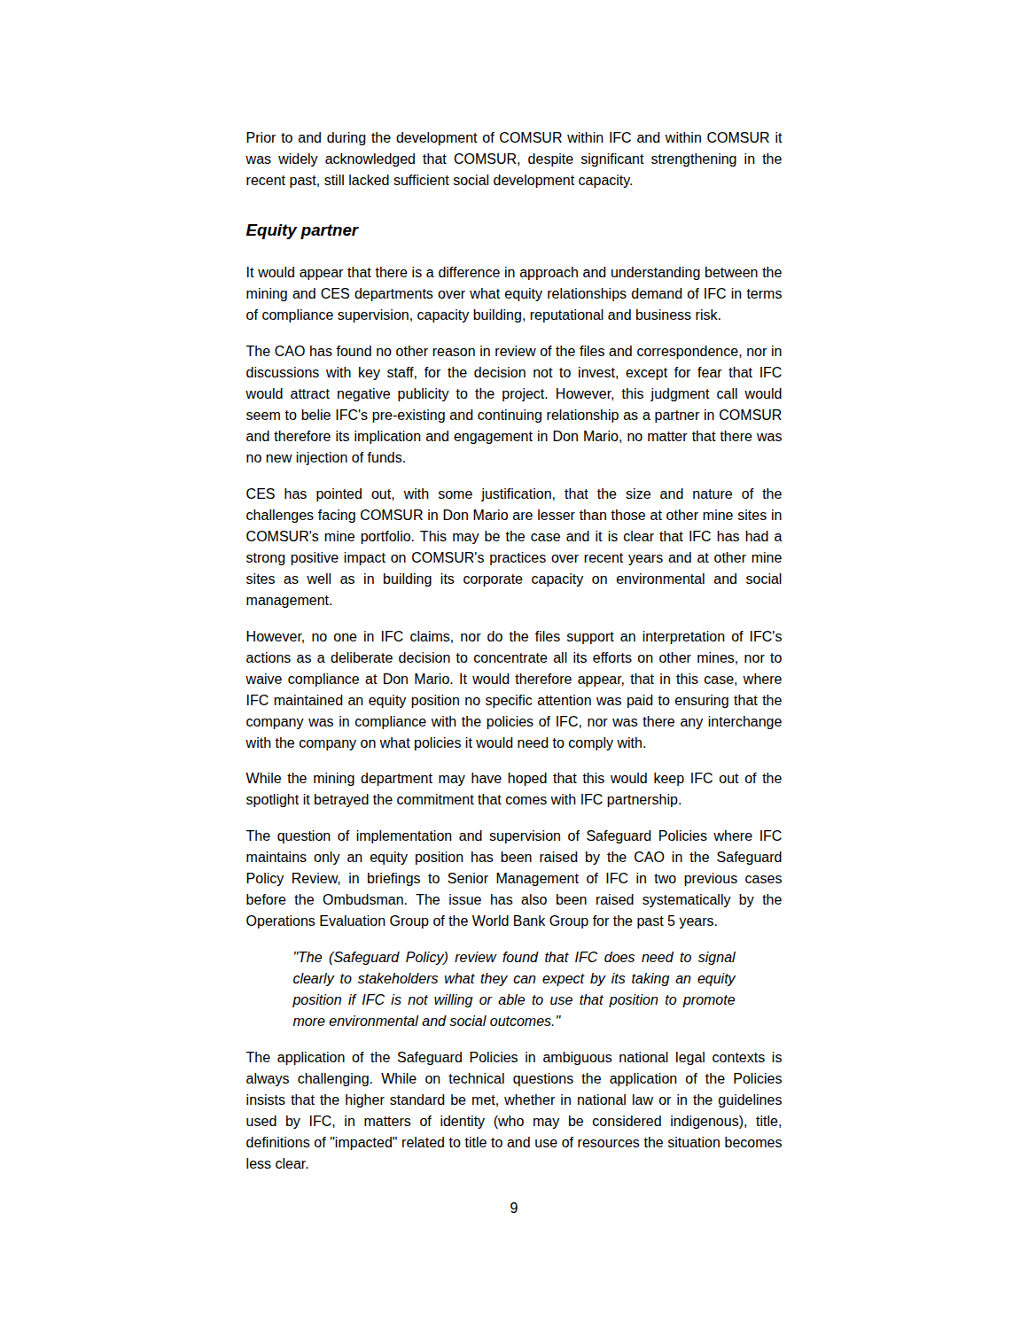Prior to and during the development of COMSUR within IFC and within COMSUR it was widely acknowledged that COMSUR, despite significant strengthening in the recent past, still lacked sufficient social development capacity.
Equity partner
It would appear that there is a difference in approach and understanding between the mining and CES departments over what equity relationships demand of IFC in terms of compliance supervision, capacity building, reputational and business risk.
The CAO has found no other reason in review of the files and correspondence, nor in discussions with key staff, for the decision not to invest, except for fear that IFC would attract negative publicity to the project. However, this judgment call would seem to belie IFC's pre-existing and continuing relationship as a partner in COMSUR and therefore its implication and engagement in Don Mario, no matter that there was no new injection of funds.
CES has pointed out, with some justification, that the size and nature of the challenges facing COMSUR in Don Mario are lesser than those at other mine sites in COMSUR's mine portfolio. This may be the case and it is clear that IFC has had a strong positive impact on COMSUR's practices over recent years and at other mine sites as well as in building its corporate capacity on environmental and social management.
However, no one in IFC claims, nor do the files support an interpretation of IFC's actions as a deliberate decision to concentrate all its efforts on other mines, nor to waive compliance at Don Mario. It would therefore appear, that in this case, where IFC maintained an equity position no specific attention was paid to ensuring that the company was in compliance with the policies of IFC, nor was there any interchange with the company on what policies it would need to comply with.
While the mining department may have hoped that this would keep IFC out of the spotlight it betrayed the commitment that comes with IFC partnership.
The question of implementation and supervision of Safeguard Policies where IFC maintains only an equity position has been raised by the CAO in the Safeguard Policy Review, in briefings to Senior Management of IFC in two previous cases before the Ombudsman. The issue has also been raised systematically by the Operations Evaluation Group of the World Bank Group for the past 5 years.
"The (Safeguard Policy) review found that IFC does need to signal clearly to stakeholders what they can expect by its taking an equity position if IFC is not willing or able to use that position to promote more environmental and social outcomes."
The application of the Safeguard Policies in ambiguous national legal contexts is always challenging. While on technical questions the application of the Policies insists that the higher standard be met, whether in national law or in the guidelines used by IFC, in matters of identity (who may be considered indigenous), title, definitions of "impacted" related to title to and use of resources the situation becomes less clear.
9